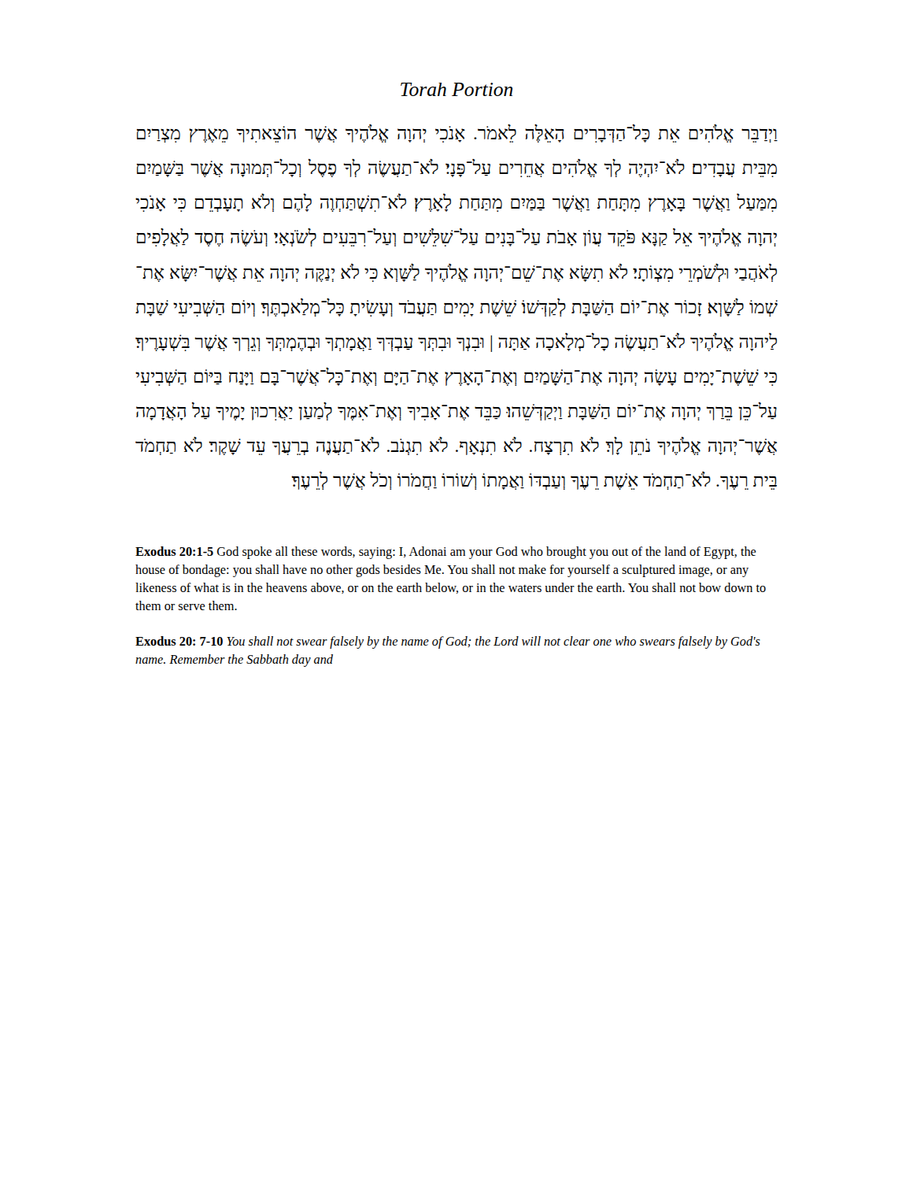Torah Portion
וַיְדַבֵּר אֱלֹהִים אֵת כָּל־הַדְּבָרִים הָאֵלֶּה לֵאמֹר. אָנֹכִי יְהוָה אֱלֹהֶיךָ אֲשֶׁר הוֹצֵאתִיךָ מֵאֶרֶץ מִצְרַיִם מִבֵּית עֲבָדִים׃ לֹא־יִהְיֶה לְךָ אֱלֹהִים אֲחֵרִים עַל־פָּנָי׃ לֹא־תַעֲשֶׂה לְךָ פֶסֶל וְכָל־תְּמוּנָה אֲשֶׁר בַּשָּׁמַיִם מִמַּעַל וַאֲשֶׁר בָּאָרֶץ מִתָּחַת וַאֲשֶׁר בַּמַּיִם מִתַּחַת לָאָרֶץ׃ לֹא־תִשְׁתַּחְוֶה לָהֶם וְלֹא תָעָבְדֵם כִּי אָנֹכִי יְהוָה אֱלֹהֶיךָ אֵל קַנָּא פֹּקֵד עֲוֹן אָבֹת עַל־בָּנִים עַל־שִׁלֵּשִׁים וְעַל־רִבֵּעִים לְשֹׂנְאָי׃ וְעֹשֶׂה חֶסֶד לַאֲלָפִים לְאֹהֲבַי וּלְשֹׁמְרֵי מִצְוֹתָי׃ לֹא תִשָּׂא אֶת־שֵׁם־יְהוָה אֱלֹהֶיךָ לַשָּׁוְא כִּי לֹא יְנַקֶּה יְהוָה אֵת אֲשֶׁר־יִשָּׂא אֶת־שְׁמוֹ לַשָּׁוְא׃ זָכוֹר אֶת־יוֹם הַשַּׁבָּת לְקַדְּשׁוֹ׃ שֵׁשֶׁת יָמִים תַּעֲבֹד וְעָשִׂיתָ כָּל־מְלַאכְתֶּךָ׃ וְיוֹם הַשְּׁבִיעִי שַׁבָּת לַיהוָה אֱלֹהֶיךָ לֹא־תַעֲשֶׂה כָל־מְלָאכָה אַתָּה | וּבִנְךָ וּבִתְּךָ עַבְדְּךָ וַאֲמָתְךָ וּבְהֶמְתְּךָ וְגֵרְךָ אֲשֶׁר בִּשְׁעָרֶיךָ׃ כִּי שֵׁשֶׁת־יָמִים עָשָׂה יְהוָה אֶת־הַשָּׁמַיִם וְאֶת־הָאָרֶץ אֶת־הַיָּם וְאֶת־כָּל־אֲשֶׁר־בָּם וַיָּנַח בַּיּוֹם הַשְּׁבִיעִי עַל־כֵּן בֵּרַךְ יְהוָה אֶת־יוֹם הַשַּׁבָּת וַיְקַדְּשֵׁהוּ׃ כַּבֵּד אֶת־אָבִיךָ וְאֶת־אִמֶּךָ לְמַעַן יַאֲרִכוּן יָמֶיךָ עַל הָאֲדָמָה אֲשֶׁר־יְהוָה אֱלֹהֶיךָ נֹתֵן לָךְ׃ לֹא תִרְצָח. לֹא תִנְאָף. לֹא תִגְנֹב. לֹא־תַעֲנֶה בְרֵעֲךָ עֵד שָׁקֶר׃ לֹא תַחְמֹד בֵּית רֵעֶךָ. לֹא־תַחְמֹד אֵשֶׁת רֵעֶךָ וְעַבְדּוֹ וַאֲמָתוֹ וְשׁוֹרוֹ וַחֲמֹרוֹ וְכֹל אֲשֶׁר לְרֵעֶךָ׃
Exodus 20:1-5 God spoke all these words, saying: I, Adonai am your God who brought you out of the land of Egypt, the house of bondage: you shall have no other gods besides Me. You shall not make for yourself a sculptured image, or any likeness of what is in the heavens above, or on the earth below, or in the waters under the earth. You shall not bow down to them or serve them.
Exodus 20: 7-10 You shall not swear falsely by the name of God; the Lord will not clear one who swears falsely by God's name. Remember the Sabbath day and